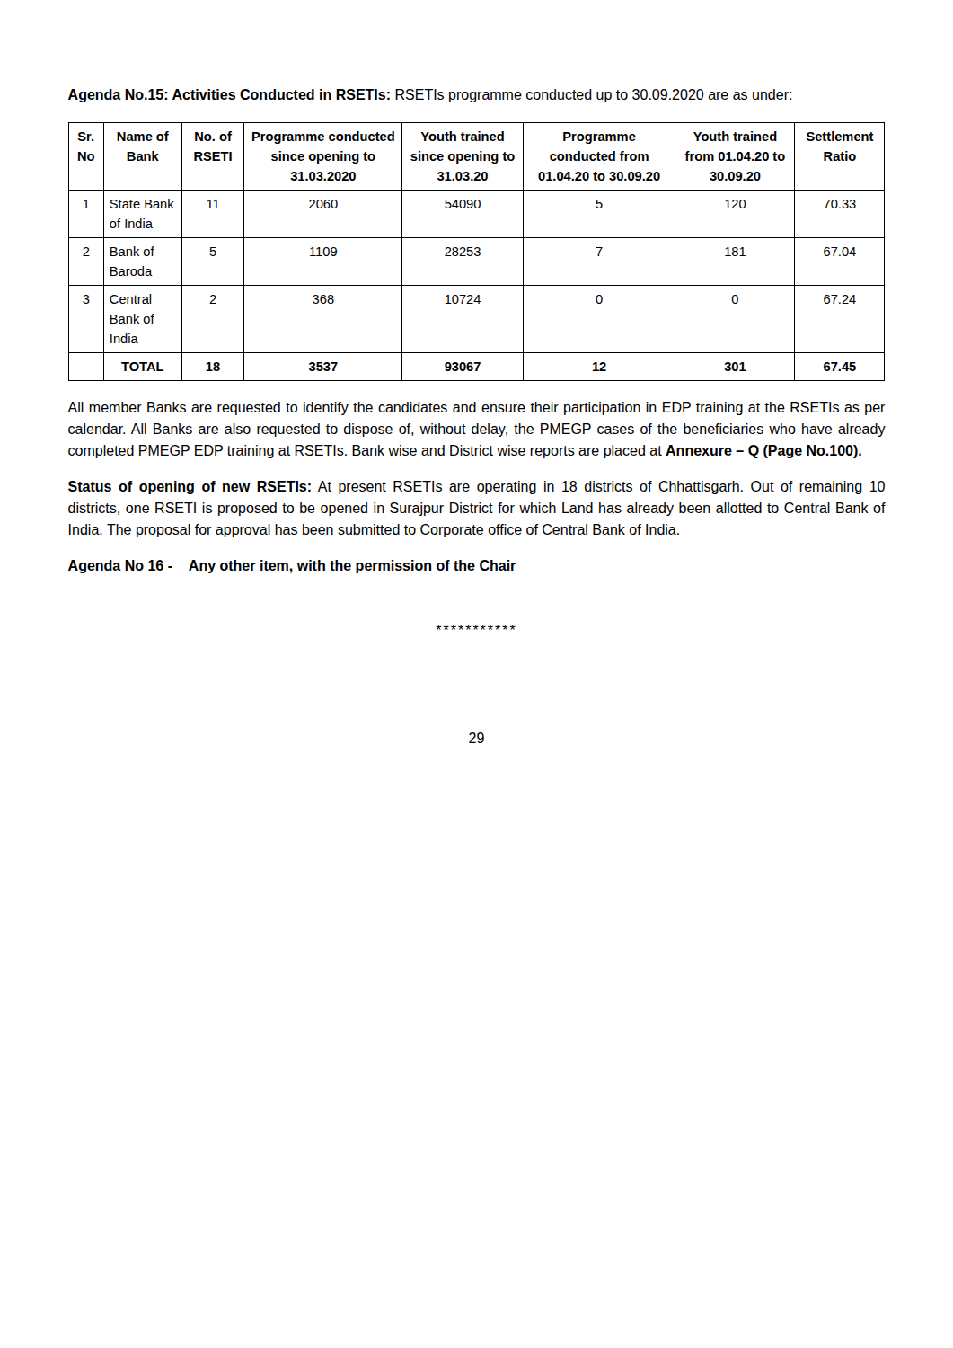Agenda No.15: Activities Conducted in RSETIs: RSETIs programme conducted up to 30.09.2020 are as under:
| Sr. No | Name of Bank | No. of RSETI | Programme conducted since opening to 31.03.2020 | Youth trained since opening to 31.03.20 | Programme conducted from 01.04.20 to 30.09.20 | Youth trained from 01.04.20 to 30.09.20 | Settlement Ratio |
| --- | --- | --- | --- | --- | --- | --- | --- |
| 1 | State Bank of India | 11 | 2060 | 54090 | 5 | 120 | 70.33 |
| 2 | Bank of Baroda | 5 | 1109 | 28253 | 7 | 181 | 67.04 |
| 3 | Central Bank of India | 2 | 368 | 10724 | 0 | 0 | 67.24 |
| | TOTAL | 18 | 3537 | 93067 | 12 | 301 | 67.45 |
All member Banks are requested to identify the candidates and ensure their participation in EDP training at the RSETIs as per calendar. All Banks are also requested to dispose of, without delay, the PMEGP cases of the beneficiaries who have already completed PMEGP EDP training at RSETIs. Bank wise and District wise reports are placed at Annexure – Q (Page No.100).
Status of opening of new RSETIs: At present RSETIs are operating in 18 districts of Chhattisgarh. Out of remaining 10 districts, one RSETI is proposed to be opened in Surajpur District for which Land has already been allotted to Central Bank of India. The proposal for approval has been submitted to Corporate office of Central Bank of India.
Agenda No 16 - Any other item, with the permission of the Chair
***********
29